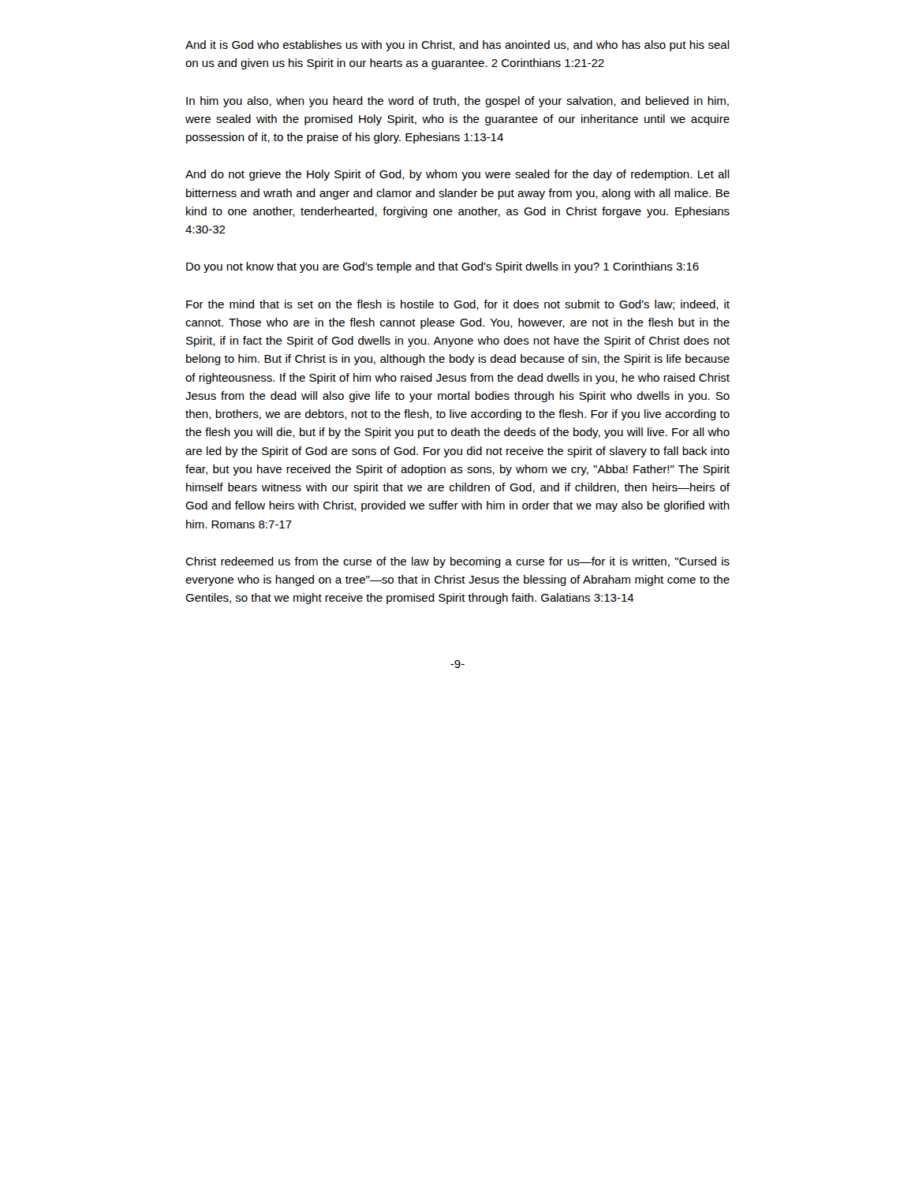And it is God who establishes us with you in Christ, and has anointed us, and who has also put his seal on us and given us his Spirit in our hearts as a guarantee. 2 Corinthians 1:21-22
In him you also, when you heard the word of truth, the gospel of your salvation, and believed in him, were sealed with the promised Holy Spirit, who is the guarantee of our inheritance until we acquire possession of it, to the praise of his glory. Ephesians 1:13-14
And do not grieve the Holy Spirit of God, by whom you were sealed for the day of redemption. Let all bitterness and wrath and anger and clamor and slander be put away from you, along with all malice. Be kind to one another, tenderhearted, forgiving one another, as God in Christ forgave you. Ephesians 4:30-32
Do you not know that you are God's temple and that God's Spirit dwells in you? 1 Corinthians 3:16
For the mind that is set on the flesh is hostile to God, for it does not submit to God's law; indeed, it cannot. Those who are in the flesh cannot please God. You, however, are not in the flesh but in the Spirit, if in fact the Spirit of God dwells in you. Anyone who does not have the Spirit of Christ does not belong to him. But if Christ is in you, although the body is dead because of sin, the Spirit is life because of righteousness. If the Spirit of him who raised Jesus from the dead dwells in you, he who raised Christ Jesus from the dead will also give life to your mortal bodies through his Spirit who dwells in you. So then, brothers, we are debtors, not to the flesh, to live according to the flesh. For if you live according to the flesh you will die, but if by the Spirit you put to death the deeds of the body, you will live. For all who are led by the Spirit of God are sons of God. For you did not receive the spirit of slavery to fall back into fear, but you have received the Spirit of adoption as sons, by whom we cry, "Abba! Father!" The Spirit himself bears witness with our spirit that we are children of God, and if children, then heirs—heirs of God and fellow heirs with Christ, provided we suffer with him in order that we may also be glorified with him. Romans 8:7-17
Christ redeemed us from the curse of the law by becoming a curse for us—for it is written, "Cursed is everyone who is hanged on a tree"—so that in Christ Jesus the blessing of Abraham might come to the Gentiles, so that we might receive the promised Spirit through faith. Galatians 3:13-14
-9-